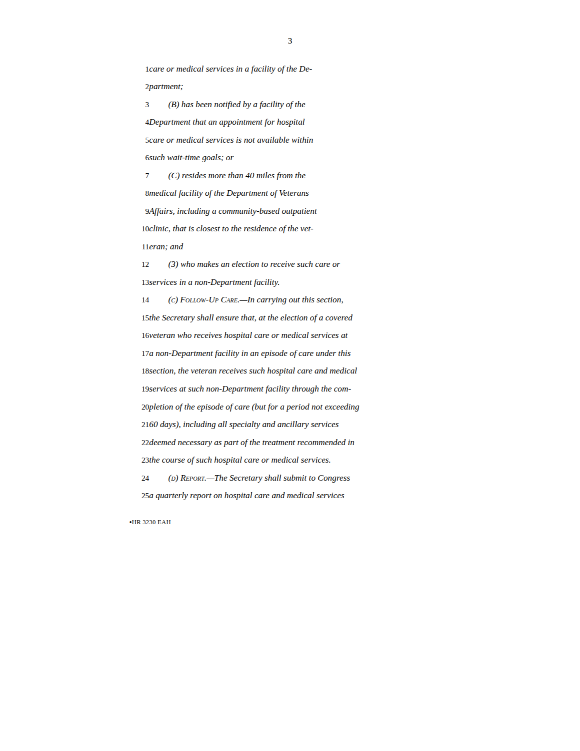3
| 1 | care or medical services in a facility of the De- |
| 2 | partment; |
| 3 | (B) has been notified by a facility of the |
| 4 | Department that an appointment for hospital |
| 5 | care or medical services is not available within |
| 6 | such wait-time goals; or |
| 7 | (C) resides more than 40 miles from the |
| 8 | medical facility of the Department of Veterans |
| 9 | Affairs, including a community-based outpatient |
| 10 | clinic, that is closest to the residence of the vet- |
| 11 | eran; and |
| 12 | (3) who makes an election to receive such care or |
| 13 | services in a non-Department facility. |
| 14 | (c) Follow-Up Care. —In carrying out this section, |
| 15 | the Secretary shall ensure that, at the election of a covered |
| 16 | veteran who receives hospital care or medical services at |
| 17 | a non-Department facility in an episode of care under this |
| 18 | section, the veteran receives such hospital care and medical |
| 19 | services at such non-Department facility through the com- |
| 20 | pletion of the episode of care (but for a period not exceeding |
| 21 | 60 days), including all specialty and ancillary services |
| 22 | deemed necessary as part of the treatment recommended in |
| 23 | the course of such hospital care or medical services. |
| 24 | (d) Report. —The Secretary shall submit to Congress |
| 25 | a quarterly report on hospital care and medical services |
•HR 3230 EAH